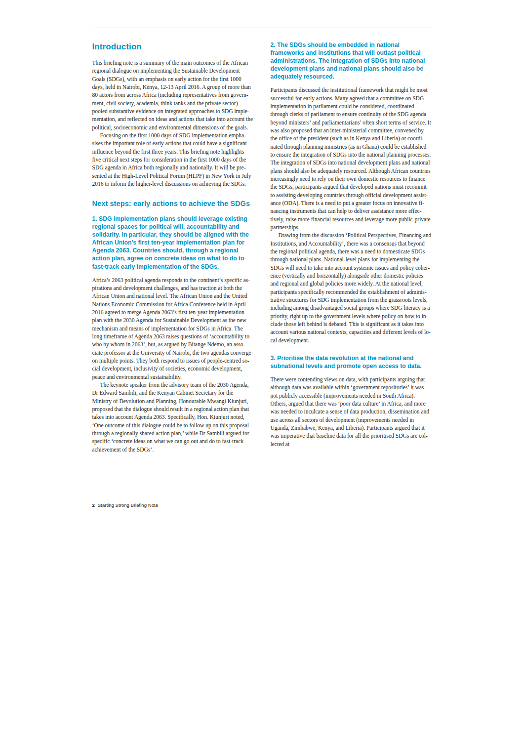Introduction
This briefing note is a summary of the main outcomes of the African regional dialogue on implementing the Sustainable Development Goals (SDGs), with an emphasis on early action for the first 1000 days, held in Nairobi, Kenya, 12-13 April 2016. A group of more than 80 actors from across Africa (including representatives from government, civil society, academia, think tanks and the private sector) pooled substantive evidence on integrated approaches to SDG implementation, and reflected on ideas and actions that take into account the political, socioeconomic and environmental dimensions of the goals.
Focusing on the first 1000 days of SDG implementation emphasises the important role of early actions that could have a significant influence beyond the first three years. This briefing note highlights five critical next steps for consideration in the first 1000 days of the SDG agenda in Africa both regionally and nationally. It will be presented at the High-Level Political Forum (HLPF) in New York in July 2016 to inform the higher-level discussions on achieving the SDGs.
Next steps: early actions to achieve the SDGs
1. SDG implementation plans should leverage existing regional spaces for political will, accountability and solidarity. In particular, they should be aligned with the African Union’s first ten-year implementation plan for Agenda 2063. Countries should, through a regional action plan, agree on concrete ideas on what to do to fast-track early implementation of the SDGs.
Africa’s 2063 political agenda responds to the continent’s specific aspirations and development challenges, and has traction at both the African Union and national level. The African Union and the United Nations Economic Commission for Africa Conference held in April 2016 agreed to merge Agenda 2063’s first ten-year implementation plan with the 2030 Agenda for Sustainable Development as the new mechanism and means of implementation for SDGs in Africa. The long timeframe of Agenda 2063 raises questions of ‘accountability to who by whom in 2063’, but, as argued by Bitange Ndemo, an associate professor at the University of Nairobi, the two agendas converge on multiple points. They both respond to issues of people-centred social development, inclusivity of societies, economic development, peace and environmental sustainability.
The keynote speaker from the advisory team of the 2030 Agenda, Dr Edward Sambili, and the Kenyan Cabinet Secretary for the Ministry of Devolution and Planning, Honourable Mwangi Kiunjuri, proposed that the dialogue should result in a regional action plan that takes into account Agenda 2063. Specifically, Hon. Kiunjuri noted, ‘One outcome of this dialogue could be to follow up on this proposal through a regionally shared action plan,’ while Dr Sambili argued for specific ‘concrete ideas on what we can go out and do to fast-track achievement of the SDGs’.
2. The SDGs should be embedded in national frameworks and institutions that will outlast political administrations. The integration of SDGs into national development plans and national plans should also be adequately resourced.
Participants discussed the institutional framework that might be most successful for early actions. Many agreed that a committee on SDG implementation in parliament could be considered, coordinated through clerks of parliament to ensure continuity of the SDG agenda beyond ministers’ and parliamentarians’ often short terms of service. It was also proposed that an inter-ministerial committee, convened by the office of the president (such as in Kenya and Liberia) or coordinated through planning ministries (as in Ghana) could be established to ensure the integration of SDGs into the national planning processes. The integration of SDGs into national development plans and national plans should also be adequately resourced. Although African countries increasingly need to rely on their own domestic resources to finance the SDGs, participants argued that developed nations must recommit to assisting developing countries through official development assistance (ODA). There is a need to put a greater focus on innovative financing instruments that can help to deliver assistance more effectively, raise more financial resources and leverage more public-private partnerships.
Drawing from the discussion ‘Political Perspectives, Financing and Institutions, and Accountability’, there was a consensus that beyond the regional political agenda, there was a need to domesticate SDGs through national plans. National-level plans for implementing the SDGs will need to take into account systemic issues and policy coherence (vertically and horizontally) alongside other domestic policies and regional and global policies more widely. At the national level, participants specifically recommended the establishment of administrative structures for SDG implementation from the grassroots levels, including among disadvantaged social groups where SDG literacy is a priority, right up to the government levels where policy on how to include those left behind is debated. This is significant as it takes into account various national contexts, capacities and different levels of local development.
3. Prioritise the data revolution at the national and subnational levels and promote open access to data.
There were contending views on data, with participants arguing that although data was available within ‘government repositories’ it was not publicly accessible (improvements needed in South Africa). Others, argued that there was ‘poor data culture’ in Africa, and more was needed to inculcate a sense of data production, dissemination and use across all sectors of development (improvements needed in Uganda, Zimbabwe, Kenya, and Liberia). Participants argued that it was imperative that baseline data for all the prioritised SDGs are collected at
2 Starting Strong Briefing Note